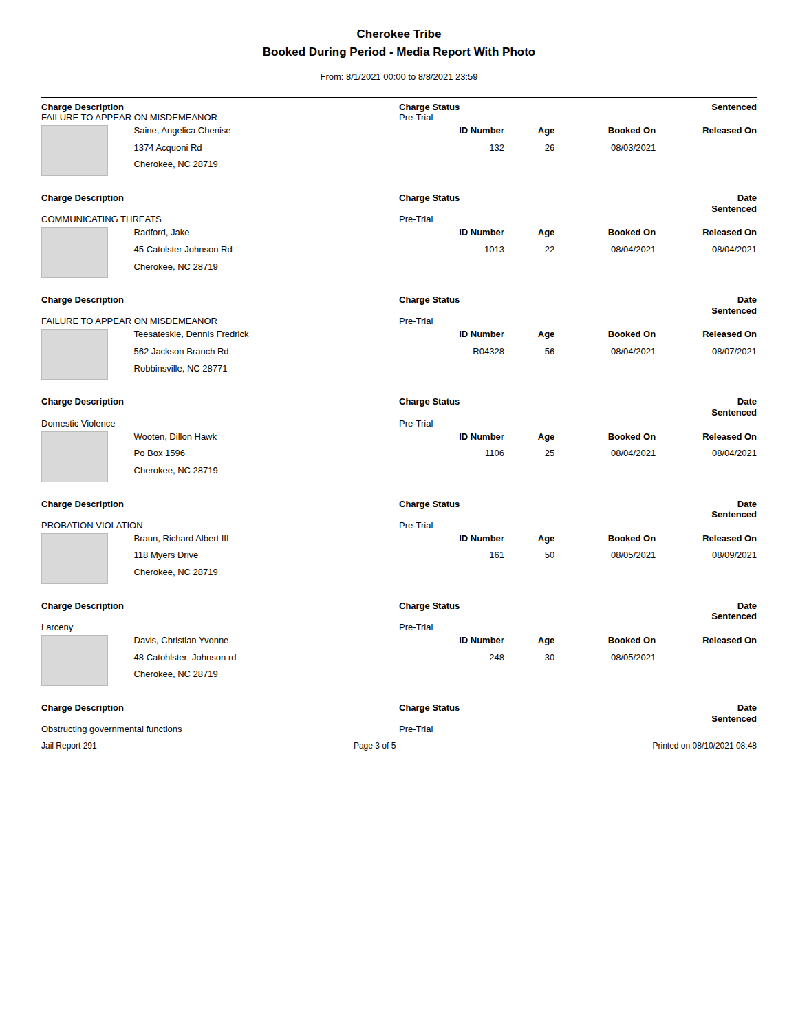Cherokee Tribe
Booked During Period - Media Report With Photo
From: 8/1/2021 00:00 to 8/8/2021 23:59
| Charge Description | Charge Status | Sentenced |
| FAILURE TO APPEAR ON MISDEMEANOR | Pre-Trial | |
| | Saine, Angelica Chenise | ID Number | Age | Booked On | Released On |
| 1374 Acquoni Rd | 132 | 26 | 08/03/2021 | |
| Cherokee, NC 28719 | | | | |
| Charge Description | Charge Status | Date Sentenced |
| COMMUNICATING THREATS | Pre-Trial | |
| | Radford, Jake | ID Number | Age | Booked On | Released On |
| 45 Catolster Johnson Rd | 1013 | 22 | 08/04/2021 | 08/04/2021 |
| Cherokee, NC 28719 | | | | |
| Charge Description | Charge Status | Date Sentenced |
| FAILURE TO APPEAR ON MISDEMEANOR | Pre-Trial | |
| | Teesateskie, Dennis Fredrick | ID Number | Age | Booked On | Released On |
| 562 Jackson Branch Rd | R04328 | 56 | 08/04/2021 | 08/07/2021 |
| Robbinsville, NC 28771 | | | | |
| Charge Description | Charge Status | Date Sentenced |
| Domestic Violence | Pre-Trial | |
| | Wooten, Dillon Hawk | ID Number | Age | Booked On | Released On |
| Po Box 1596 | 1106 | 25 | 08/04/2021 | 08/04/2021 |
| Cherokee, NC 28719 | | | | |
| Charge Description | Charge Status | Date Sentenced |
| PROBATION VIOLATION | Pre-Trial | |
| | Braun, Richard Albert III | ID Number | Age | Booked On | Released On |
| 118 Myers Drive | 161 | 50 | 08/05/2021 | 08/09/2021 |
| Cherokee, NC 28719 | | | | |
| Charge Description | Charge Status | Date Sentenced |
| Larceny | Pre-Trial | |
| | Davis, Christian Yvonne | ID Number | Age | Booked On | Released On |
| 48 Catohlster Johnson rd | 248 | 30 | 08/05/2021 | |
| Cherokee, NC 28719 | | | | |
| Charge Description | Charge Status | Date Sentenced |
| Obstructing governmental functions | Pre-Trial | |
Jail Report 291 Page 3 of 5 Printed on 08/10/2021 08:48